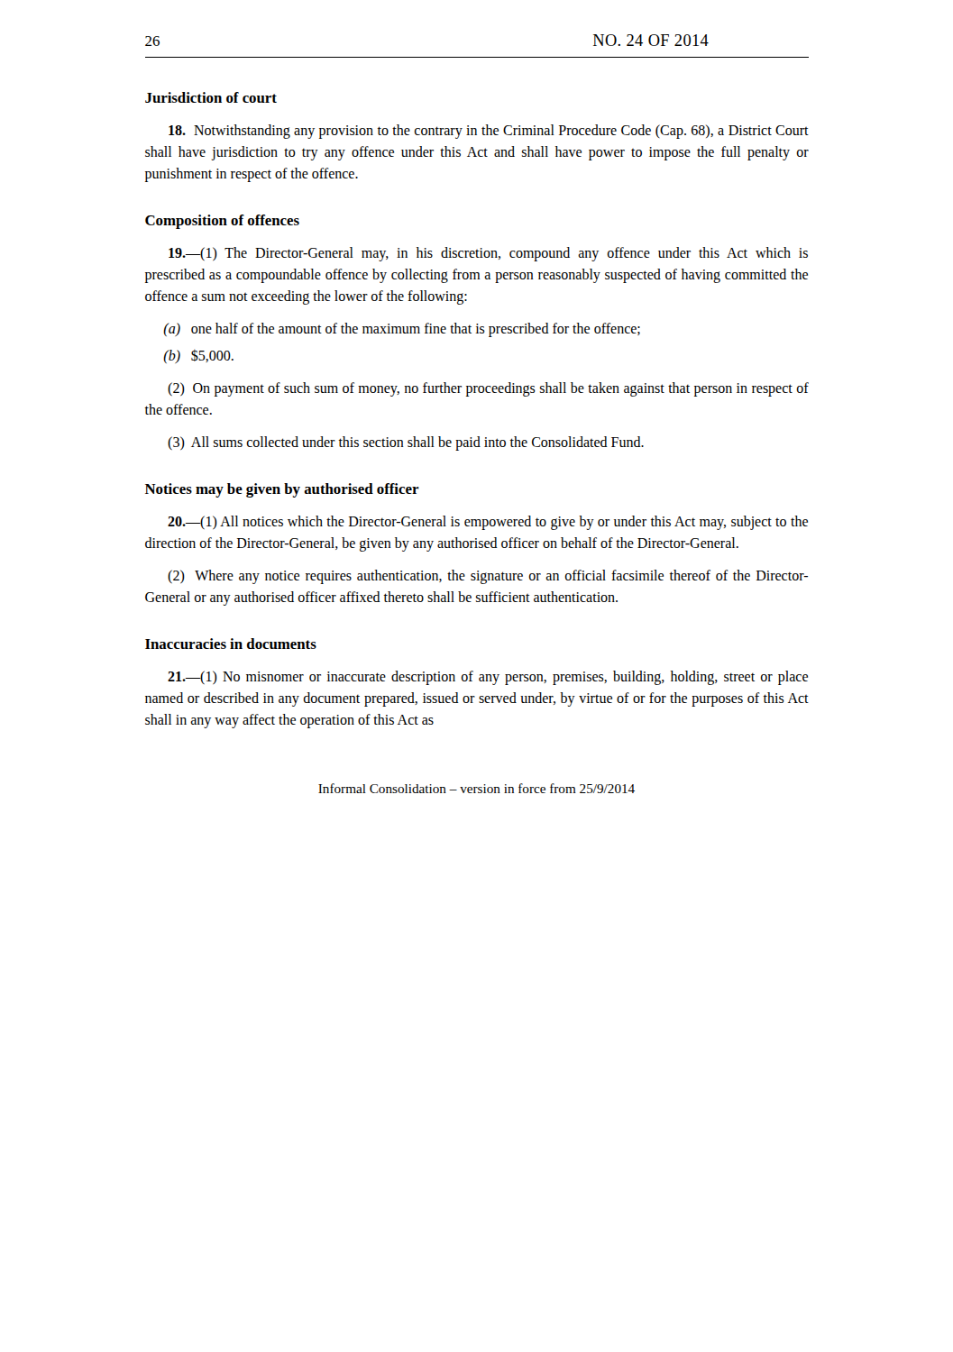26 NO. 24 OF 2014
Jurisdiction of court
18. Notwithstanding any provision to the contrary in the Criminal Procedure Code (Cap. 68), a District Court shall have jurisdiction to try any offence under this Act and shall have power to impose the full penalty or punishment in respect of the offence.
Composition of offences
19.—(1) The Director-General may, in his discretion, compound any offence under this Act which is prescribed as a compoundable offence by collecting from a person reasonably suspected of having committed the offence a sum not exceeding the lower of the following:
(a) one half of the amount of the maximum fine that is prescribed for the offence;
(b)$5,000.
(2) On payment of such sum of money, no further proceedings shall be taken against that person in respect of the offence.
(3) All sums collected under this section shall be paid into the Consolidated Fund.
Notices may be given by authorised officer
20.—(1) All notices which the Director-General is empowered to give by or under this Act may, subject to the direction of the Director-General, be given by any authorised officer on behalf of the Director-General.
(2) Where any notice requires authentication, the signature or an official facsimile thereof of the Director-General or any authorised officer affixed thereto shall be sufficient authentication.
Inaccuracies in documents
21.—(1) No misnomer or inaccurate description of any person, premises, building, holding, street or place named or described in any document prepared, issued or served under, by virtue of or for the purposes of this Act shall in any way affect the operation of this Act as
Informal Consolidation – version in force from 25/9/2014